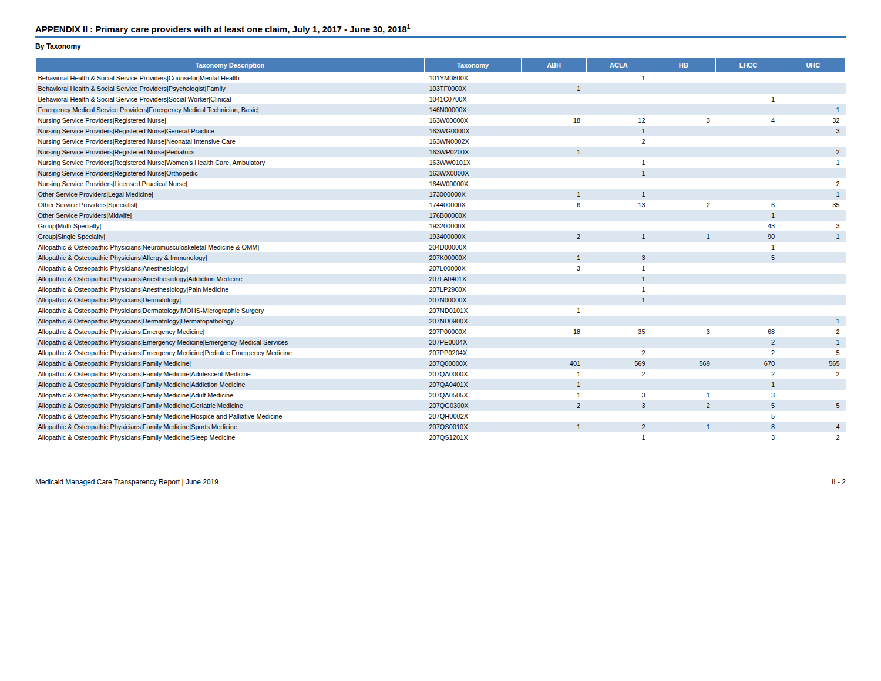APPENDIX II : Primary care providers with at least one claim, July 1, 2017 - June 30, 20181
By Taxonomy
| Taxonomy Description | Taxonomy | ABH | ACLA | HB | LHCC | UHC |
| --- | --- | --- | --- | --- | --- | --- |
| Behavioral Health & Social Service Providers/Counselor/Mental Health | 101YM0800X | | 1 | | | |
| Behavioral Health & Social Service Providers/Psychologist/Family | 103TF0000X | 1 | | | | |
| Behavioral Health & Social Service Providers/Social Worker/Clinical | 1041C0700X | | | | 1 | |
| Emergency Medical Service Providers/Emergency Medical Technician, Basic/ | 146N00000X | | | | | 1 |
| Nursing Service Providers/Registered Nurse/ | 163W00000X | 18 | 12 | 3 | 4 | 32 |
| Nursing Service Providers/Registered Nurse/General Practice | 163WG0000X | | 1 | | | 3 |
| Nursing Service Providers/Registered Nurse/Neonatal Intensive Care | 163WN0002X | | 2 | | | |
| Nursing Service Providers/Registered Nurse/Pediatrics | 163WP0200X | 1 | | | | 2 |
| Nursing Service Providers/Registered Nurse/Women's Health Care, Ambulatory | 163WW0101X | | 1 | | | 1 |
| Nursing Service Providers/Registered Nurse/Orthopedic | 163WX0800X | | 1 | | | |
| Nursing Service Providers/Licensed Practical Nurse/ | 164W00000X | | | | | 2 |
| Other Service Providers/Legal Medicine/ | 173000000X | 1 | 1 | | | 1 |
| Other Service Providers/Specialist/ | 174400000X | 6 | 13 | 2 | 6 | 35 |
| Other Service Providers/Midwife/ | 176B00000X | | | | 1 | |
| Group/Multi-Specialty/ | 193200000X | | | | 43 | 3 |
| Group/Single Specialty/ | 193400000X | 2 | 1 | 1 | 90 | 1 |
| Allopathic & Osteopathic Physicians/Neuromusculoskeletal Medicine & OMM/ | 204D00000X | | | | 1 | |
| Allopathic & Osteopathic Physicians/Allergy & Immunology/ | 207K00000X | 1 | 3 | | 5 | |
| Allopathic & Osteopathic Physicians/Anesthesiology/ | 207L00000X | 3 | 1 | | | |
| Allopathic & Osteopathic Physicians/Anesthesiology/Addiction Medicine | 207LA0401X | | 1 | | | |
| Allopathic & Osteopathic Physicians/Anesthesiology/Pain Medicine | 207LP2900X | | 1 | | | |
| Allopathic & Osteopathic Physicians/Dermatology/ | 207N00000X | | 1 | | | |
| Allopathic & Osteopathic Physicians/Dermatology/MOHS-Micrographic Surgery | 207ND0101X | 1 | | | | |
| Allopathic & Osteopathic Physicians/Dermatology/Dermatopathology | 207ND0900X | | | | | 1 |
| Allopathic & Osteopathic Physicians/Emergency Medicine/ | 207P00000X | 18 | 35 | 3 | 68 | 2 |
| Allopathic & Osteopathic Physicians/Emergency Medicine/Emergency Medical Services | 207PE0004X | | | | 2 | 1 |
| Allopathic & Osteopathic Physicians/Emergency Medicine/Pediatric Emergency Medicine | 207PP0204X | | 2 | | 2 | 5 |
| Allopathic & Osteopathic Physicians/Family Medicine/ | 207Q00000X | 401 | 569 | 569 | 670 | 565 |
| Allopathic & Osteopathic Physicians/Family Medicine/Adolescent Medicine | 207QA0000X | 1 | 2 | | 2 | 2 |
| Allopathic & Osteopathic Physicians/Family Medicine/Addiction Medicine | 207QA0401X | 1 | | | 1 | |
| Allopathic & Osteopathic Physicians/Family Medicine/Adult Medicine | 207QA0505X | 1 | 3 | 1 | 3 | |
| Allopathic & Osteopathic Physicians/Family Medicine/Geriatric Medicine | 207QG0300X | 2 | 3 | 2 | 5 | 5 |
| Allopathic & Osteopathic Physicians/Family Medicine/Hospice and Palliative Medicine | 207QH0002X | | | | 5 | |
| Allopathic & Osteopathic Physicians/Family Medicine/Sports Medicine | 207QS0010X | 1 | 2 | 1 | 8 | 4 |
| Allopathic & Osteopathic Physicians/Family Medicine/Sleep Medicine | 207QS1201X | | 1 | | 3 | 2 |
Medicaid Managed Care Transparency Report | June 2019
II - 2